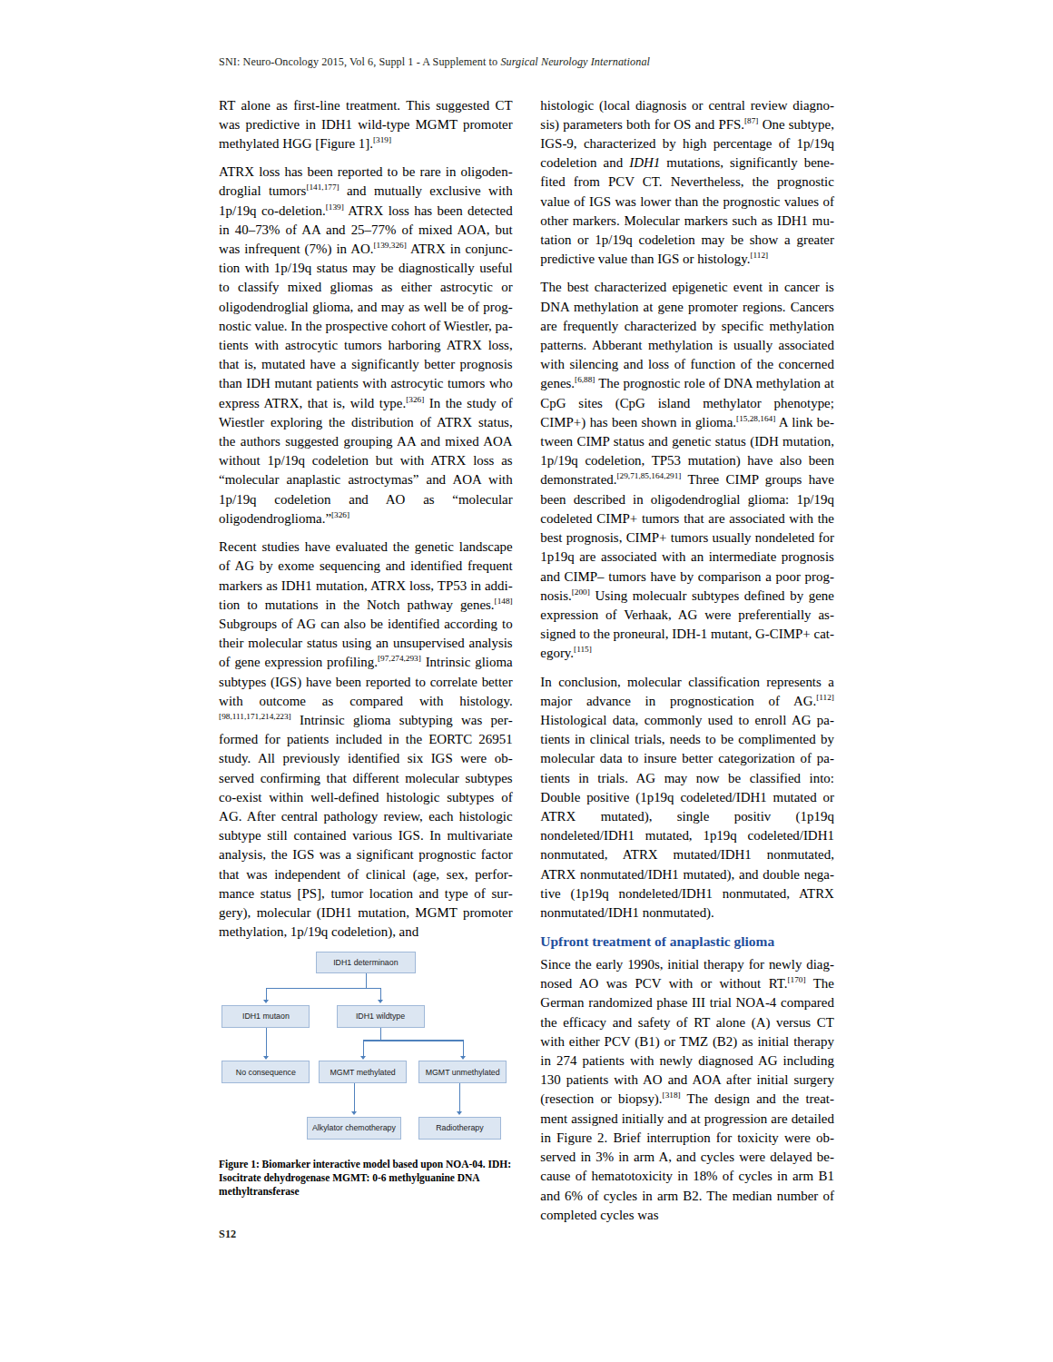SNI: Neuro-Oncology 2015, Vol 6, Suppl 1 - A Supplement to Surgical Neurology International
RT alone as first-line treatment. This suggested CT was predictive in IDH1 wild-type MGMT promoter methylated HGG [Figure 1].[319]
ATRX loss has been reported to be rare in oligodendroglial tumors[141,177] and mutually exclusive with 1p/19q co-deletion.[139] ATRX loss has been detected in 40–73% of AA and 25–77% of mixed AOA, but was infrequent (7%) in AO.[139,326] ATRX in conjunction with 1p/19q status may be diagnostically useful to classify mixed gliomas as either astrocytic or oligodendroglial glioma, and may as well be of prognostic value. In the prospective cohort of Wiestler, patients with astrocytic tumors harboring ATRX loss, that is, mutated have a significantly better prognosis than IDH mutant patients with astrocytic tumors who express ATRX, that is, wild type.[326] In the study of Wiestler exploring the distribution of ATRX status, the authors suggested grouping AA and mixed AOA without 1p/19q codeletion but with ATRX loss as “molecular anaplastic astroctymas” and AOA with 1p/19q codeletion and AO as “molecular oligodendroglioma.”[326]
Recent studies have evaluated the genetic landscape of AG by exome sequencing and identified frequent markers as IDH1 mutation, ATRX loss, TP53 in addition to mutations in the Notch pathway genes.[148] Subgroups of AG can also be identified according to their molecular status using an unsupervised analysis of gene expression profiling.[97,274,293] Intrinsic glioma subtypes (IGS) have been reported to correlate better with outcome as compared with histology.[98,111,171,214,223] Intrinsic glioma subtyping was performed for patients included in the EORTC 26951 study. All previously identified six IGS were observed confirming that different molecular subtypes co-exist within well-defined histologic subtypes of AG. After central pathology review, each histologic subtype still contained various IGS. In multivariate analysis, the IGS was a significant prognostic factor that was independent of clinical (age, sex, performance status [PS], tumor location and type of surgery), molecular (IDH1 mutation, MGMT promoter methylation, 1p/19q codeletion), and
IDH1 determinaon
IDH1 mutaon
IDH1 wildtype
No consequence
MGMT methylated
MGMT unmethylated
Alkylator chemotherapy
Radiotherapy
Figure 1: Biomarker interactive model based upon NOA-04. IDH: Isocitrate dehydrogenase MGMT: 0-6 methylguanine DNA methyltransferase
histologic (local diagnosis or central review diagnosis) parameters both for OS and PFS.[87] One subtype, IGS-9, characterized by high percentage of 1p/19q codeletion and IDH1 mutations, significantly benefited from PCV CT. Nevertheless, the prognostic value of IGS was lower than the prognostic values of other markers. Molecular markers such as IDH1 mutation or 1p/19q codeletion may be show a greater predictive value than IGS or histology.[112]
The best characterized epigenetic event in cancer is DNA methylation at gene promoter regions. Cancers are frequently characterized by specific methylation patterns. Abberant methylation is usually associated with silencing and loss of function of the concerned genes.[6,88] The prognostic role of DNA methylation at CpG sites (CpG island methylator phenotype; CIMP+) has been shown in glioma.[15,28,164] A link between CIMP status and genetic status (IDH mutation, 1p/19q codeletion, TP53 mutation) have also been demonstrated.[29,71,85,164,291] Three CIMP groups have been described in oligodendroglial glioma: 1p/19q codeleted CIMP+ tumors that are associated with the best prognosis, CIMP+ tumors usually nondeleted for 1p19q are associated with an intermediate prognosis and CIMP– tumors have by comparison a poor prognosis.[200] Using molecualr subtypes defined by gene expression of Verhaak, AG were preferentially assigned to the proneural, IDH-1 mutant, G-CIMP+ category.[115]
In conclusion, molecular classification represents a major advance in prognostication of AG.[112] Histological data, commonly used to enroll AG patients in clinical trials, needs to be complimented by molecular data to insure better categorization of patients in trials. AG may now be classified into: Double positive (1p19q codeleted/IDH1 mutated or ATRX mutated), single positiv (1p19q nondeleted/IDH1 mutated, 1p19q codeleted/IDH1 nonmutated, ATRX mutated/IDH1 nonmutated, ATRX nonmutated/IDH1 mutated), and double negative (1p19q nondeleted/IDH1 nonmutated, ATRX nonmutated/IDH1 nonmutated).
Upfront treatment of anaplastic glioma
Since the early 1990s, initial therapy for newly diagnosed AO was PCV with or without RT.[170] The German randomized phase III trial NOA-4 compared the efficacy and safety of RT alone (A) versus CT with either PCV (B1) or TMZ (B2) as initial therapy in 274 patients with newly diagnosed AG including 130 patients with AO and AOA after initial surgery (resection or biopsy).[318] The design and the treatment assigned initially and at progression are detailed in Figure 2. Brief interruption for toxicity were observed in 3% in arm A, and cycles were delayed because of hematotoxicity in 18% of cycles in arm B1 and 6% of cycles in arm B2. The median number of completed cycles was
S12